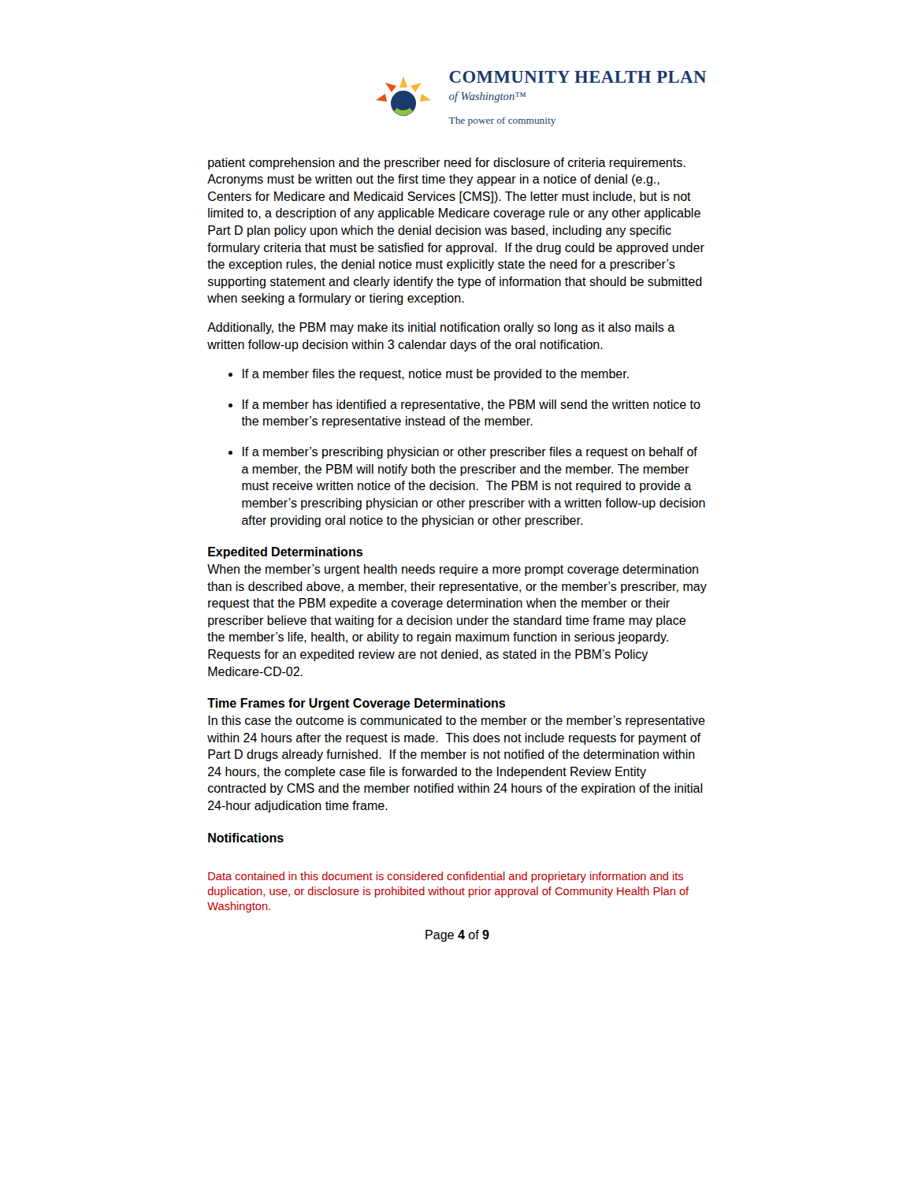COMMUNITY HEALTH PLAN
of Washington™
The power of community
patient comprehension and the prescriber need for disclosure of criteria requirements. Acronyms must be written out the first time they appear in a notice of denial (e.g., Centers for Medicare and Medicaid Services [CMS]). The letter must include, but is not limited to, a description of any applicable Medicare coverage rule or any other applicable Part D plan policy upon which the denial decision was based, including any specific formulary criteria that must be satisfied for approval. If the drug could be approved under the exception rules, the denial notice must explicitly state the need for a prescriber’s supporting statement and clearly identify the type of information that should be submitted when seeking a formulary or tiering exception.
Additionally, the PBM may make its initial notification orally so long as it also mails a written follow-up decision within 3 calendar days of the oral notification.
If a member files the request, notice must be provided to the member.
If a member has identified a representative, the PBM will send the written notice to the member’s representative instead of the member.
If a member’s prescribing physician or other prescriber files a request on behalf of a member, the PBM will notify both the prescriber and the member. The member must receive written notice of the decision. The PBM is not required to provide a member’s prescribing physician or other prescriber with a written follow-up decision after providing oral notice to the physician or other prescriber.
Expedited Determinations
When the member’s urgent health needs require a more prompt coverage determination than is described above, a member, their representative, or the member’s prescriber, may request that the PBM expedite a coverage determination when the member or their prescriber believe that waiting for a decision under the standard time frame may place the member’s life, health, or ability to regain maximum function in serious jeopardy. Requests for an expedited review are not denied, as stated in the PBM’s Policy Medicare-CD-02.
Time Frames for Urgent Coverage Determinations
In this case the outcome is communicated to the member or the member’s representative within 24 hours after the request is made. This does not include requests for payment of Part D drugs already furnished. If the member is not notified of the determination within 24 hours, the complete case file is forwarded to the Independent Review Entity contracted by CMS and the member notified within 24 hours of the expiration of the initial 24-hour adjudication time frame.
Notifications
Data contained in this document is considered confidential and proprietary information and its duplication, use, or disclosure is prohibited without prior approval of Community Health Plan of Washington.
Page 4 of 9